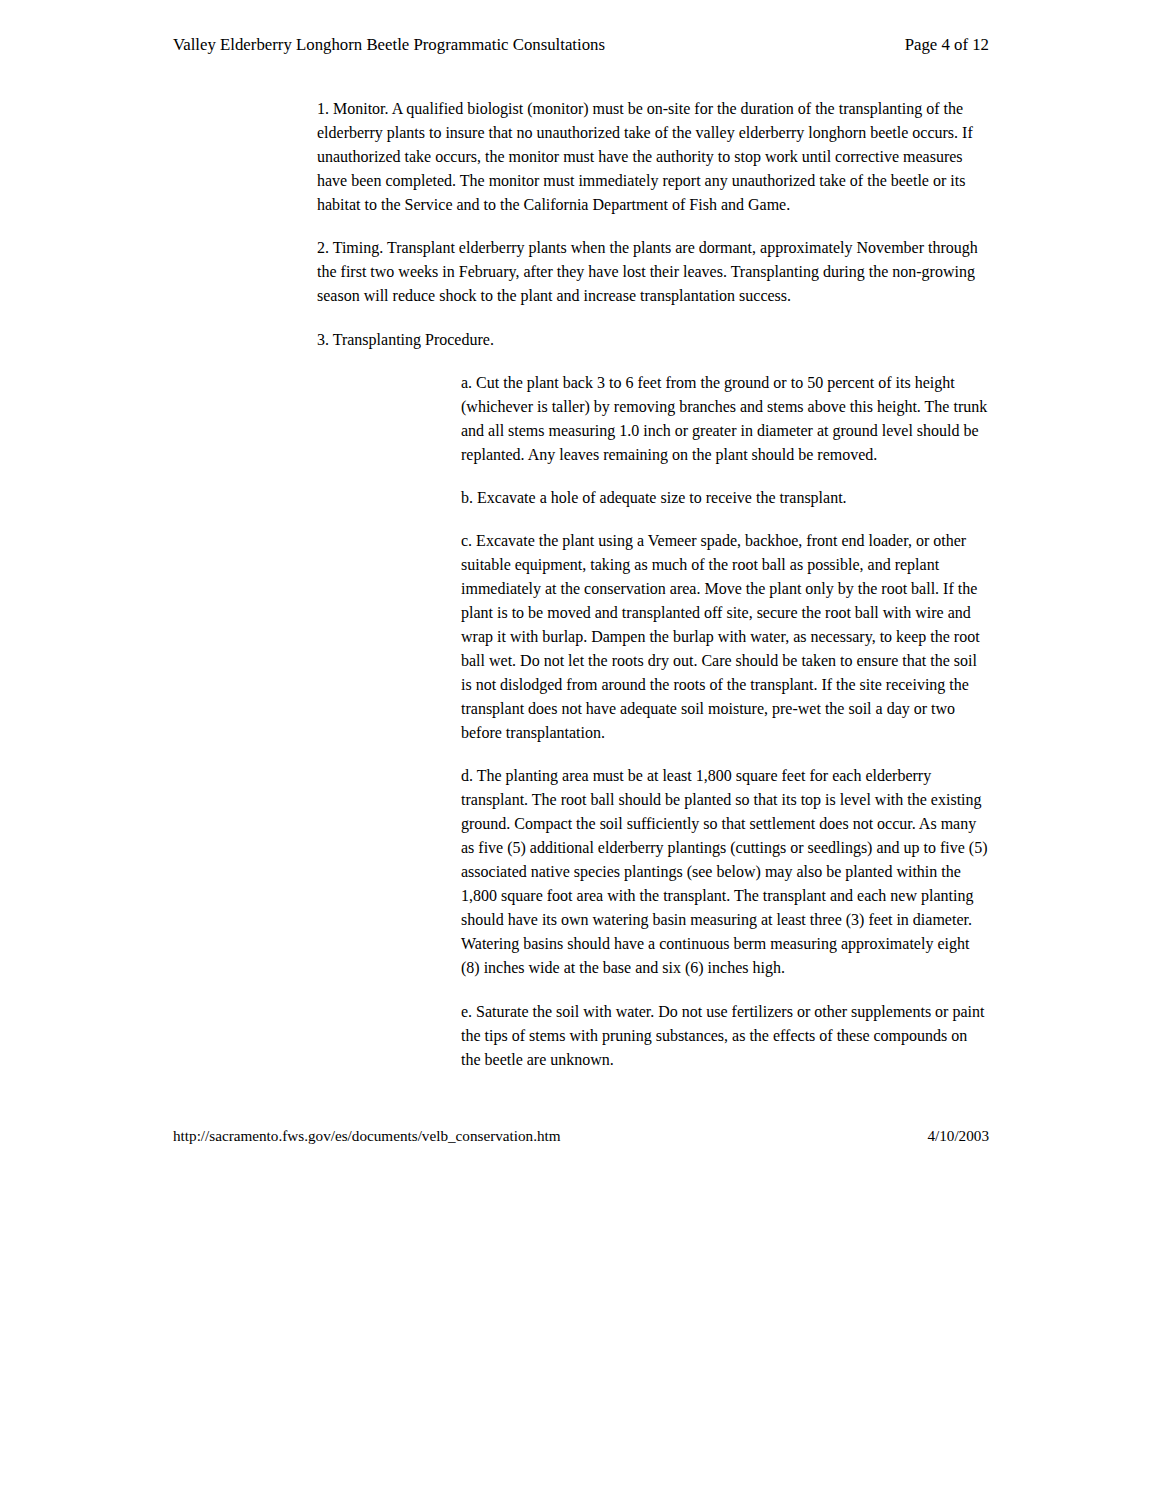Valley Elderberry Longhorn Beetle Programmatic Consultations
Page 4 of 12
1. Monitor. A qualified biologist (monitor) must be on-site for the duration of the transplanting of the elderberry plants to insure that no unauthorized take of the valley elderberry longhorn beetle occurs. If unauthorized take occurs, the monitor must have the authority to stop work until corrective measures have been completed. The monitor must immediately report any unauthorized take of the beetle or its habitat to the Service and to the California Department of Fish and Game.
2. Timing. Transplant elderberry plants when the plants are dormant, approximately November through the first two weeks in February, after they have lost their leaves. Transplanting during the non-growing season will reduce shock to the plant and increase transplantation success.
3. Transplanting Procedure.
a. Cut the plant back 3 to 6 feet from the ground or to 50 percent of its height (whichever is taller) by removing branches and stems above this height. The trunk and all stems measuring 1.0 inch or greater in diameter at ground level should be replanted. Any leaves remaining on the plant should be removed.
b. Excavate a hole of adequate size to receive the transplant.
c. Excavate the plant using a Vemeer spade, backhoe, front end loader, or other suitable equipment, taking as much of the root ball as possible, and replant immediately at the conservation area. Move the plant only by the root ball. If the plant is to be moved and transplanted off site, secure the root ball with wire and wrap it with burlap. Dampen the burlap with water, as necessary, to keep the root ball wet. Do not let the roots dry out. Care should be taken to ensure that the soil is not dislodged from around the roots of the transplant. If the site receiving the transplant does not have adequate soil moisture, pre-wet the soil a day or two before transplantation.
d. The planting area must be at least 1,800 square feet for each elderberry transplant. The root ball should be planted so that its top is level with the existing ground. Compact the soil sufficiently so that settlement does not occur. As many as five (5) additional elderberry plantings (cuttings or seedlings) and up to five (5) associated native species plantings (see below) may also be planted within the 1,800 square foot area with the transplant. The transplant and each new planting should have its own watering basin measuring at least three (3) feet in diameter. Watering basins should have a continuous berm measuring approximately eight (8) inches wide at the base and six (6) inches high.
e. Saturate the soil with water. Do not use fertilizers or other supplements or paint the tips of stems with pruning substances, as the effects of these compounds on the beetle are unknown.
http://sacramento.fws.gov/es/documents/velb_conservation.htm
4/10/2003